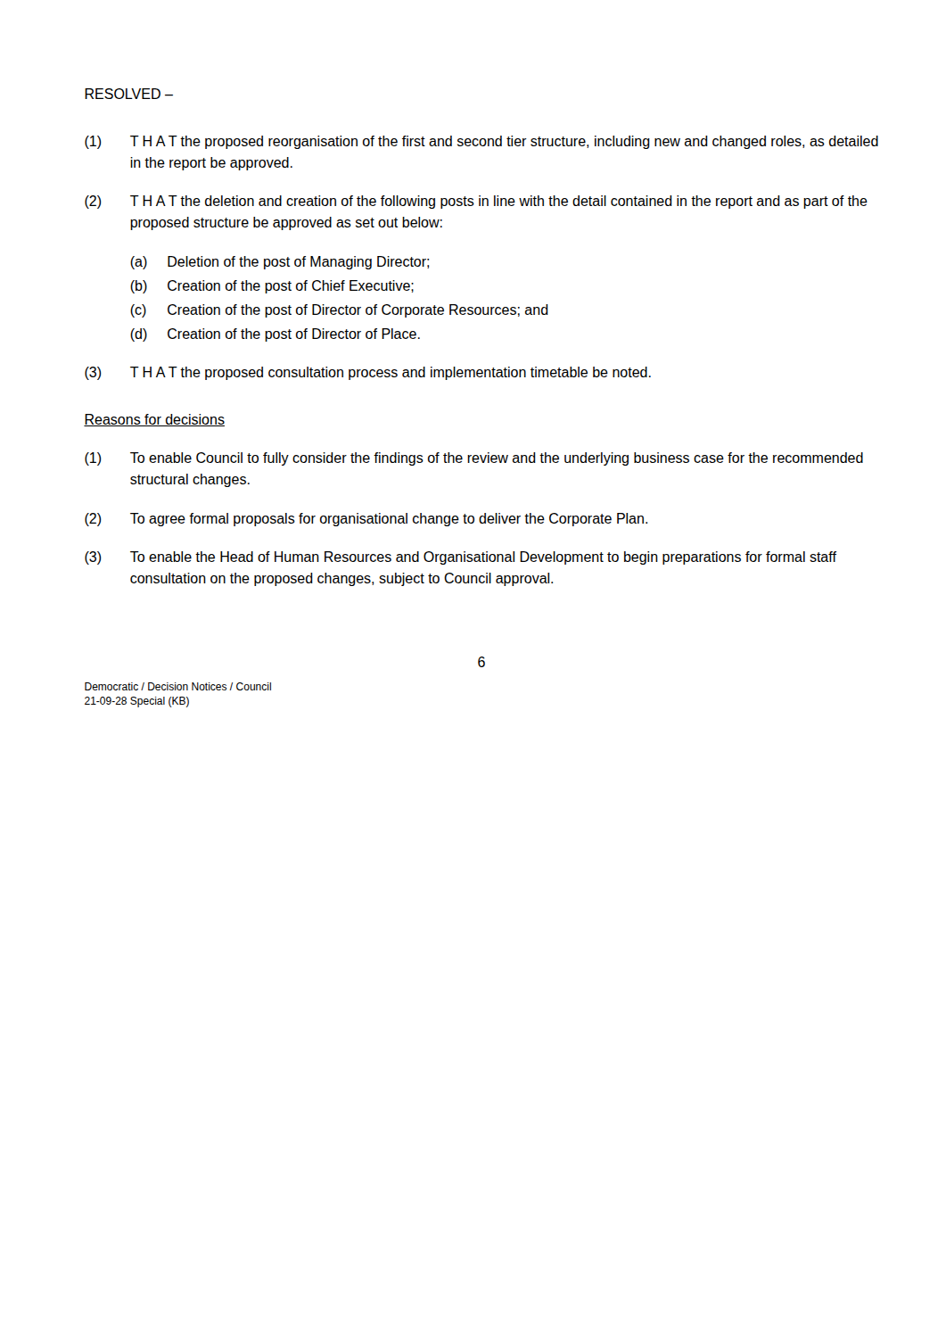RESOLVED –
(1) T H A T the proposed reorganisation of the first and second tier structure, including new and changed roles, as detailed in the report be approved.
(2) T H A T the deletion and creation of the following posts in line with the detail contained in the report and as part of the proposed structure be approved as set out below:
(a) Deletion of the post of Managing Director;
(b) Creation of the post of Chief Executive;
(c) Creation of the post of Director of Corporate Resources; and
(d) Creation of the post of Director of Place.
(3) T H A T the proposed consultation process and implementation timetable be noted.
Reasons for decisions
(1) To enable Council to fully consider the findings of the review and the underlying business case for the recommended structural changes.
(2) To agree formal proposals for organisational change to deliver the Corporate Plan.
(3) To enable the Head of Human Resources and Organisational Development to begin preparations for formal staff consultation on the proposed changes, subject to Council approval.
6
Democratic / Decision Notices / Council
21-09-28 Special (KB)